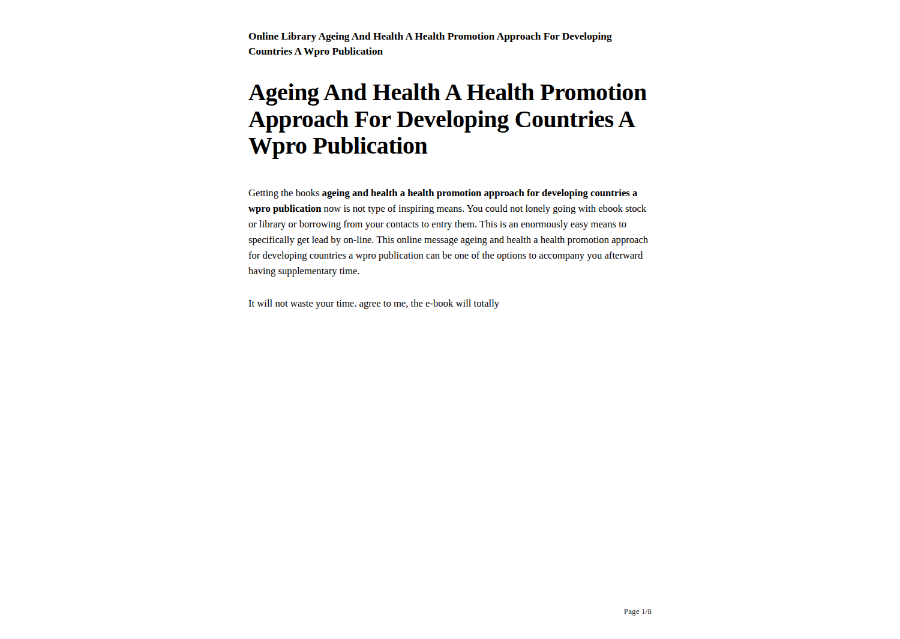Online Library Ageing And Health A Health Promotion Approach For Developing Countries A Wpro Publication
Ageing And Health A Health Promotion Approach For Developing Countries A Wpro Publication
Getting the books ageing and health a health promotion approach for developing countries a wpro publication now is not type of inspiring means. You could not lonely going with ebook stock or library or borrowing from your contacts to entry them. This is an enormously easy means to specifically get lead by on-line. This online message ageing and health a health promotion approach for developing countries a wpro publication can be one of the options to accompany you afterward having supplementary time.
It will not waste your time. agree to me, the e-book will totally
Page 1/8